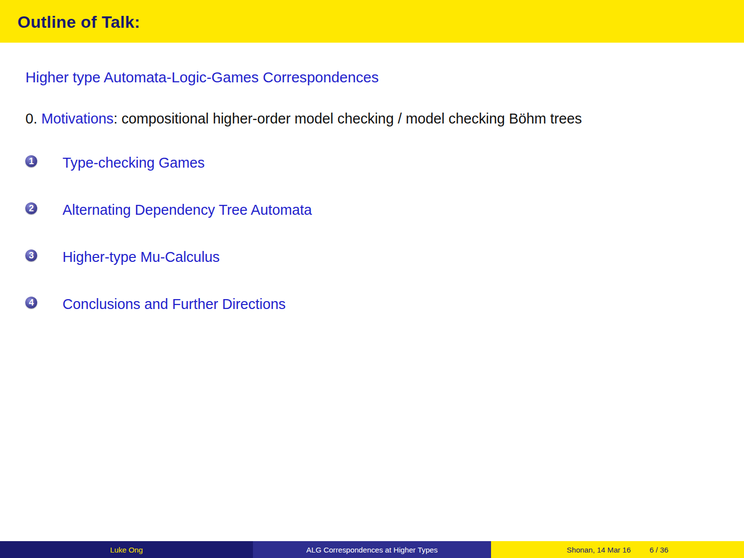Outline of Talk:
Higher type Automata-Logic-Games Correspondences
0. Motivations: compositional higher-order model checking / model checking Böhm trees
Type-checking Games
Alternating Dependency Tree Automata
Higher-type Mu-Calculus
Conclusions and Further Directions
Luke Ong
ALG Correspondences at Higher Types
Shonan, 14 Mar 16 6 / 36